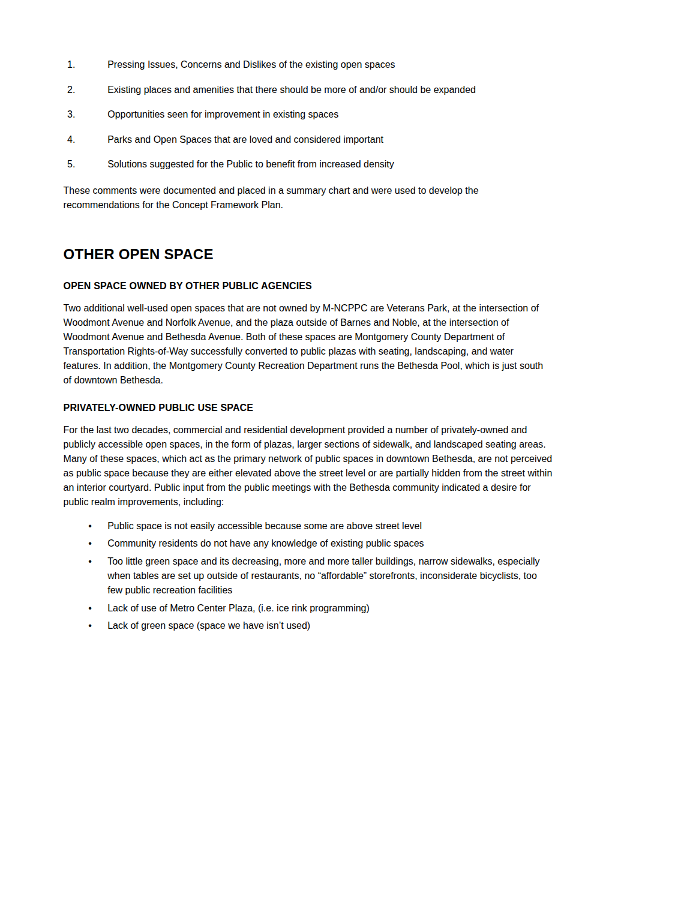Pressing Issues, Concerns and Dislikes of the existing open spaces
Existing places and amenities that there should be more of and/or should be expanded
Opportunities seen for improvement in existing spaces
Parks and Open Spaces that are loved and considered important
Solutions suggested for the Public to benefit from increased density
These comments were documented and placed in a summary chart and were used to develop the recommendations for the Concept Framework Plan.
OTHER OPEN SPACE
OPEN SPACE OWNED BY OTHER PUBLIC AGENCIES
Two additional well-used open spaces that are not owned by M-NCPPC are Veterans Park, at the intersection of Woodmont Avenue and Norfolk Avenue, and the plaza outside of Barnes and Noble, at the intersection of Woodmont Avenue and Bethesda Avenue. Both of these spaces are Montgomery County Department of Transportation Rights-of-Way successfully converted to public plazas with seating, landscaping, and water features. In addition, the Montgomery County Recreation Department runs the Bethesda Pool, which is just south of downtown Bethesda.
PRIVATELY-OWNED PUBLIC USE SPACE
For the last two decades, commercial and residential development provided a number of privately-owned and publicly accessible open spaces, in the form of plazas, larger sections of sidewalk, and landscaped seating areas. Many of these spaces, which act as the primary network of public spaces in downtown Bethesda, are not perceived as public space because they are either elevated above the street level or are partially hidden from the street within an interior courtyard. Public input from the public meetings with the Bethesda community indicated a desire for public realm improvements, including:
Public space is not easily accessible because some are above street level
Community residents do not have any knowledge of existing public spaces
Too little green space and its decreasing, more and more taller buildings, narrow sidewalks, especially when tables are set up outside of restaurants, no “affordable” storefronts, inconsiderate bicyclists, too few public recreation facilities
Lack of use of Metro Center Plaza, (i.e. ice rink programming)
Lack of green space (space we have isn’t used)